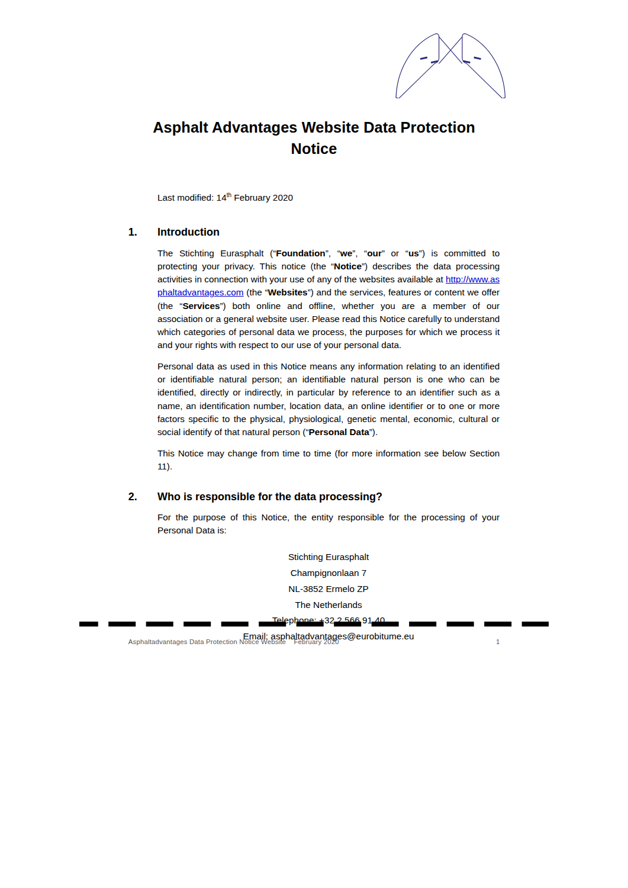Asphalt Advantages Website Data Protection Notice
Last modified: 14th February 2020
1. Introduction
The Stichting Eurasphalt (“Foundation”, “we”, “our” or “us”) is committed to protecting your privacy. This notice (the “Notice”) describes the data processing activities in connection with your use of any of the websites available at http://www.asphaltadvantages.com (the “Websites”) and the services, features or content we offer (the “Services”) both online and offline, whether you are a member of our association or a general website user. Please read this Notice carefully to understand which categories of personal data we process, the purposes for which we process it and your rights with respect to our use of your personal data.
Personal data as used in this Notice means any information relating to an identified or identifiable natural person; an identifiable natural person is one who can be identified, directly or indirectly, in particular by reference to an identifier such as a name, an identification number, location data, an online identifier or to one or more factors specific to the physical, physiological, genetic mental, economic, cultural or social identify of that natural person (“Personal Data”).
This Notice may change from time to time (for more information see below Section 11).
2. Who is responsible for the data processing?
For the purpose of this Notice, the entity responsible for the processing of your Personal Data is:
Stichting Eurasphalt
Champignonlaan 7
NL-3852 Ermelo ZP
The Netherlands
Telephone: +32 2 566 91 40
Email: asphaltadvantages@eurobitume.eu
Asphaltadvantages Data Protection Notice Website February 2020 1